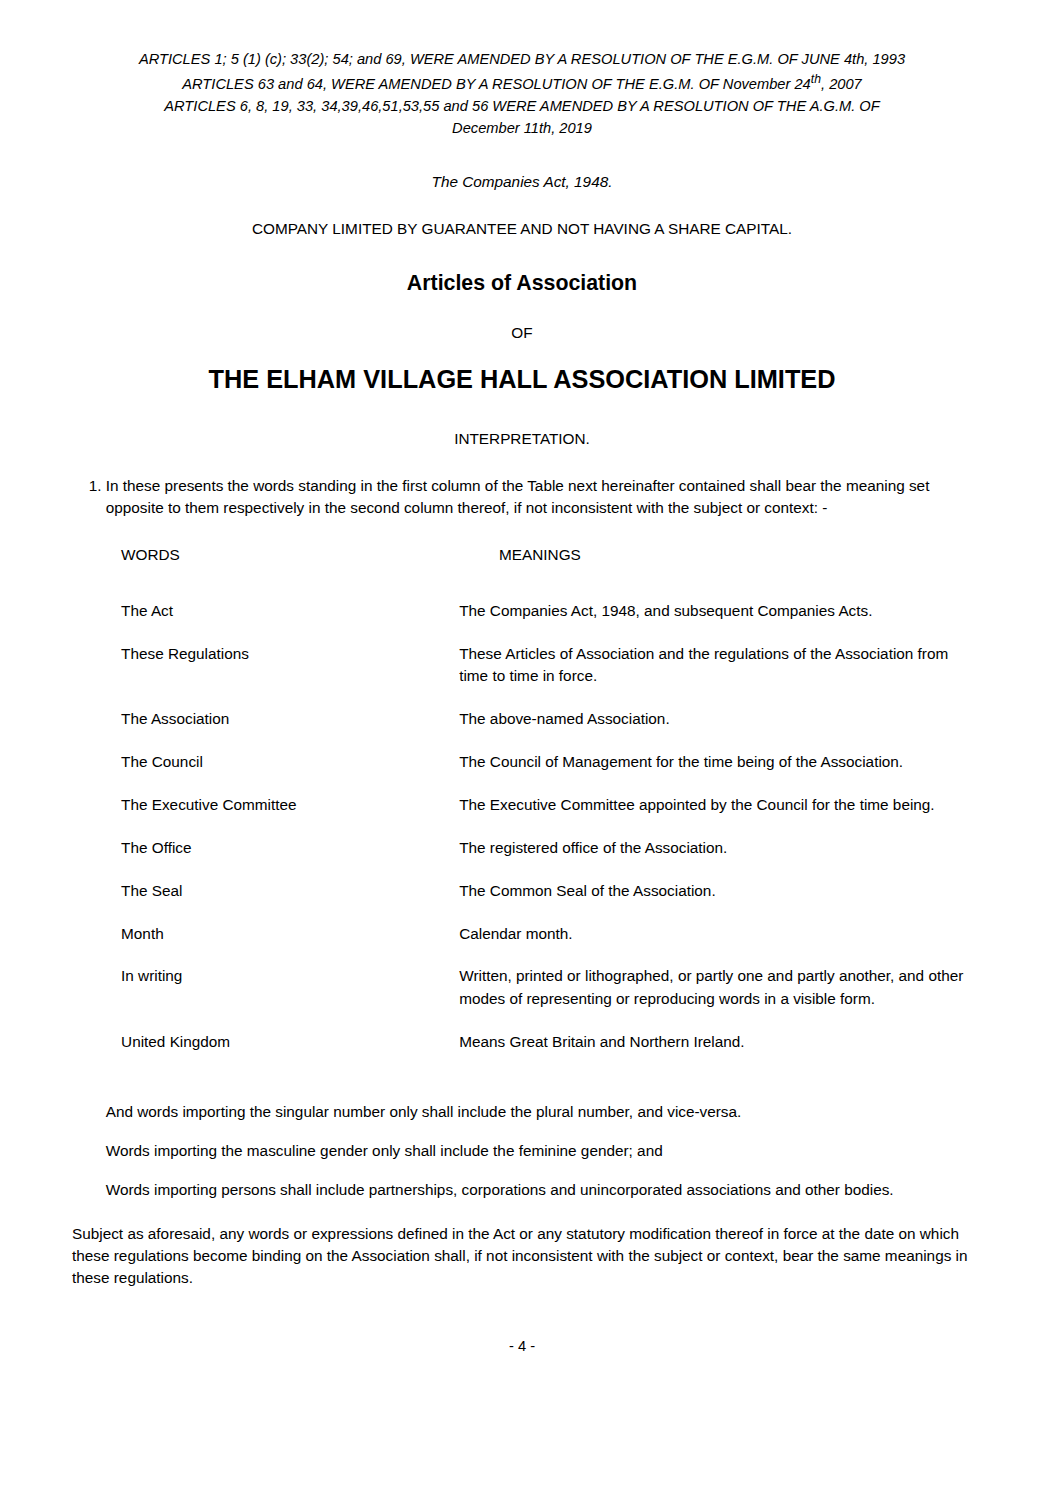ARTICLES 1; 5 (1) (c); 33(2); 54; and 69, WERE AMENDED BY A RESOLUTION OF THE E.G.M. OF JUNE 4th, 1993
ARTICLES 63 and 64, WERE AMENDED BY A RESOLUTION OF THE E.G.M. OF November 24th, 2007
ARTICLES 6, 8, 19, 33, 34,39,46,51,53,55 and 56 WERE AMENDED BY A RESOLUTION OF THE A.G.M. OF
December 11th, 2019
The Companies Act, 1948.
COMPANY LIMITED BY GUARANTEE AND NOT HAVING A SHARE CAPITAL.
Articles of Association
OF
THE ELHAM VILLAGE HALL ASSOCIATION LIMITED
INTERPRETATION.
In these presents the words standing in the first column of the Table next hereinafter contained shall bear the meaning set opposite to them respectively in the second column thereof, if not inconsistent with the subject or context: -
| WORDS | MEANINGS |
| --- | --- |
| The Act | The Companies Act, 1948, and subsequent Companies Acts. |
| These Regulations | These Articles of Association and the regulations of the Association from time to time in force. |
| The Association | The above-named Association. |
| The Council | The Council of Management for the time being of the Association. |
| The Executive Committee | The Executive Committee appointed by the Council for the time being. |
| The Office | The registered office of the Association. |
| The Seal | The Common Seal of the Association. |
| Month | Calendar month. |
| In writing | Written, printed or lithographed, or partly one and partly another, and other modes of representing or reproducing words in a visible form. |
| United Kingdom | Means Great Britain and Northern Ireland. |
And words importing the singular number only shall include the plural number, and vice-versa.
Words importing the masculine gender only shall include the feminine gender; and
Words importing persons shall include partnerships, corporations and unincorporated associations and other bodies.
Subject as aforesaid, any words or expressions defined in the Act or any statutory modification thereof in force at the date on which these regulations become binding on the Association shall, if not inconsistent with the subject or context, bear the same meanings in these regulations.
- 4 -